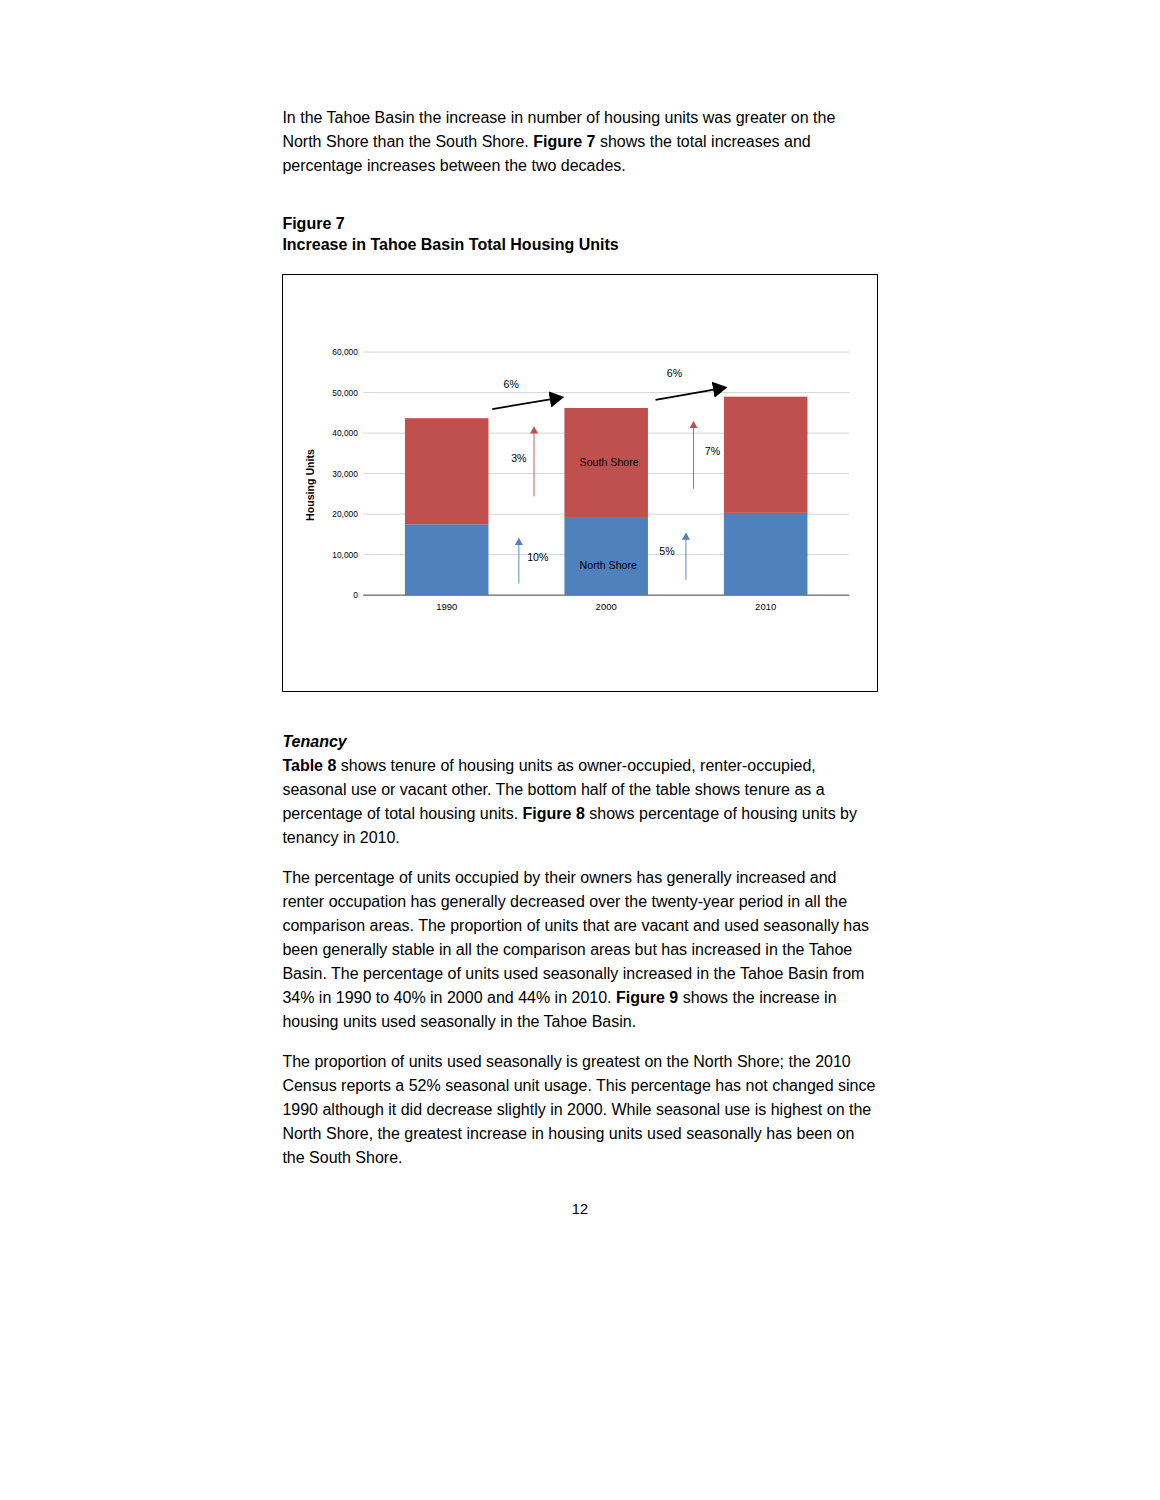In the Tahoe Basin the increase in number of housing units was greater on the North Shore than the South Shore. Figure 7 shows the total increases and percentage increases between the two decades.
Figure 7
Increase in Tahoe Basin Total Housing Units
Housing Units 60,000 50,000 40,000 30,000 20,000 10,000 0 1990 2000 2010 South Shore North Shore 6% 6% 3% 7% 10% 5%
Tenancy
Table 8 shows tenure of housing units as owner-occupied, renter-occupied, seasonal use or vacant other. The bottom half of the table shows tenure as a percentage of total housing units. Figure 8 shows percentage of housing units by tenancy in 2010.
The percentage of units occupied by their owners has generally increased and renter occupation has generally decreased over the twenty-year period in all the comparison areas. The proportion of units that are vacant and used seasonally has been generally stable in all the comparison areas but has increased in the Tahoe Basin. The percentage of units used seasonally increased in the Tahoe Basin from 34% in 1990 to 40% in 2000 and 44% in 2010. Figure 9 shows the increase in housing units used seasonally in the Tahoe Basin.
The proportion of units used seasonally is greatest on the North Shore; the 2010 Census reports a 52% seasonal unit usage. This percentage has not changed since 1990 although it did decrease slightly in 2000. While seasonal use is highest on the North Shore, the greatest increase in housing units used seasonally has been on the South Shore.
12